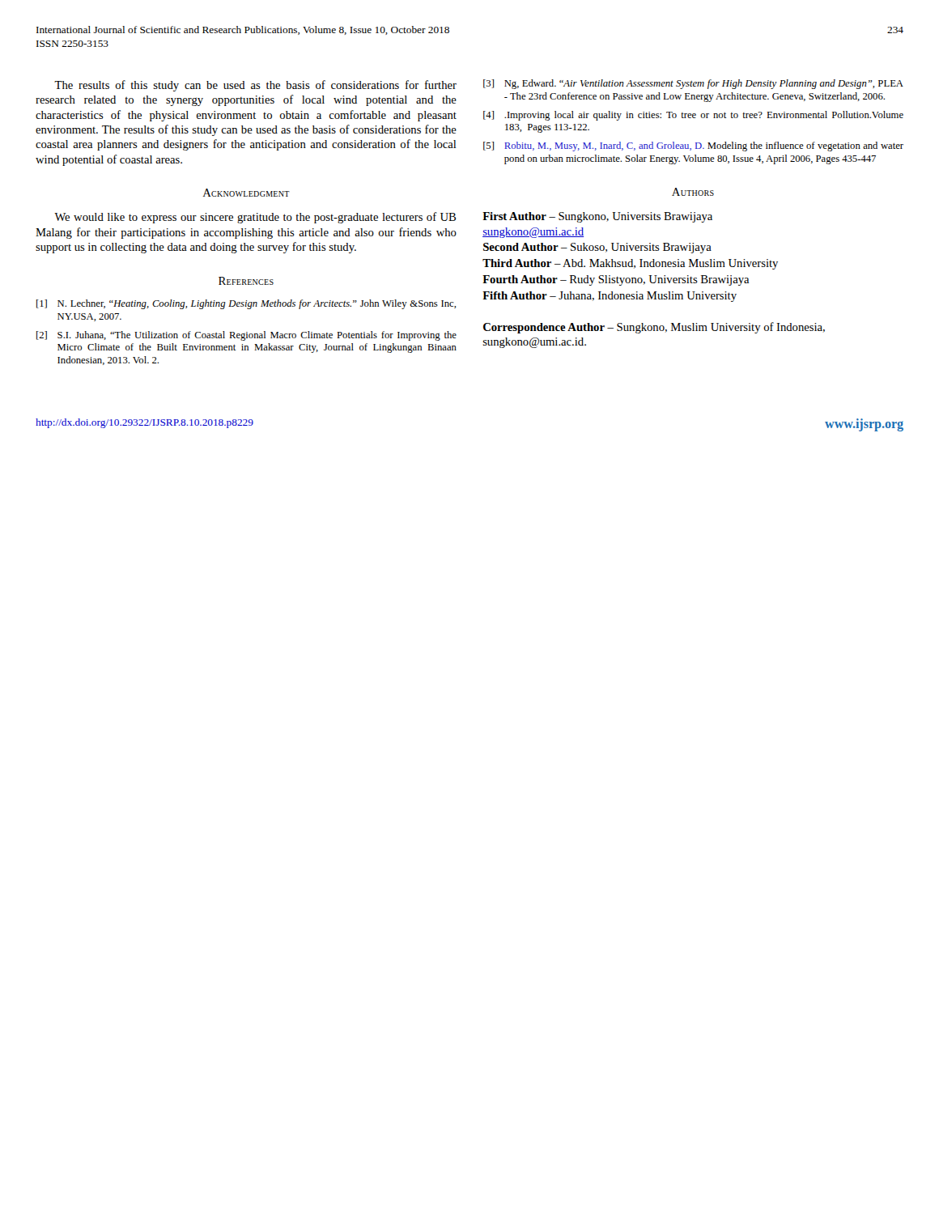International Journal of Scientific and Research Publications, Volume 8, Issue 10, October 2018
ISSN 2250-3153 234
The results of this study can be used as the basis of considerations for further research related to the synergy opportunities of local wind potential and the characteristics of the physical environment to obtain a comfortable and pleasant environment. The results of this study can be used as the basis of considerations for the coastal area planners and designers for the anticipation and consideration of the local wind potential of coastal areas.
Acknowledgment
We would like to express our sincere gratitude to the post-graduate lecturers of UB Malang for their participations in accomplishing this article and also our friends who support us in collecting the data and doing the survey for this study.
References
[1] N. Lechner, “Heating, Cooling, Lighting Design Methods for Arcitects.” John Wiley &Sons Inc, NY.USA, 2007.
[2] S.I. Juhana, “The Utilization of Coastal Regional Macro Climate Potentials for Improving the Micro Climate of the Built Environment in Makassar City, Journal of Lingkungan Binaan Indonesian, 2013. Vol. 2.
[3] Ng, Edward. “Air Ventilation Assessment System for High Density Planning and Design”, PLEA - The 23rd Conference on Passive and Low Energy Architecture. Geneva, Switzerland, 2006.
[4].Improving local air quality in cities: To tree or not to tree? Environmental Pollution.Volume 183, Pages 113-122.
[5] Robitu, M., Musy, M., Inard, C, and Groleau, D. Modeling the influence of vegetation and water pond on urban microclimate. Solar Energy. Volume 80, Issue 4, April 2006, Pages 435-447
Authors
First Author – Sungkono, Universits Brawijaya
sungkono@umi.ac.id
Second Author – Sukoso, Universits Brawijaya
Third Author – Abd. Makhsud, Indonesia Muslim University
Fourth Author – Rudy Slistyono, Universits Brawijaya
Fifth Author – Juhana, Indonesia Muslim University
Correspondence Author – Sungkono, Muslim University of Indonesia, sungkono@umi.ac.id.
http://dx.doi.org/10.29322/IJSRP.8.10.2018.p8229 www.ijsrp.org